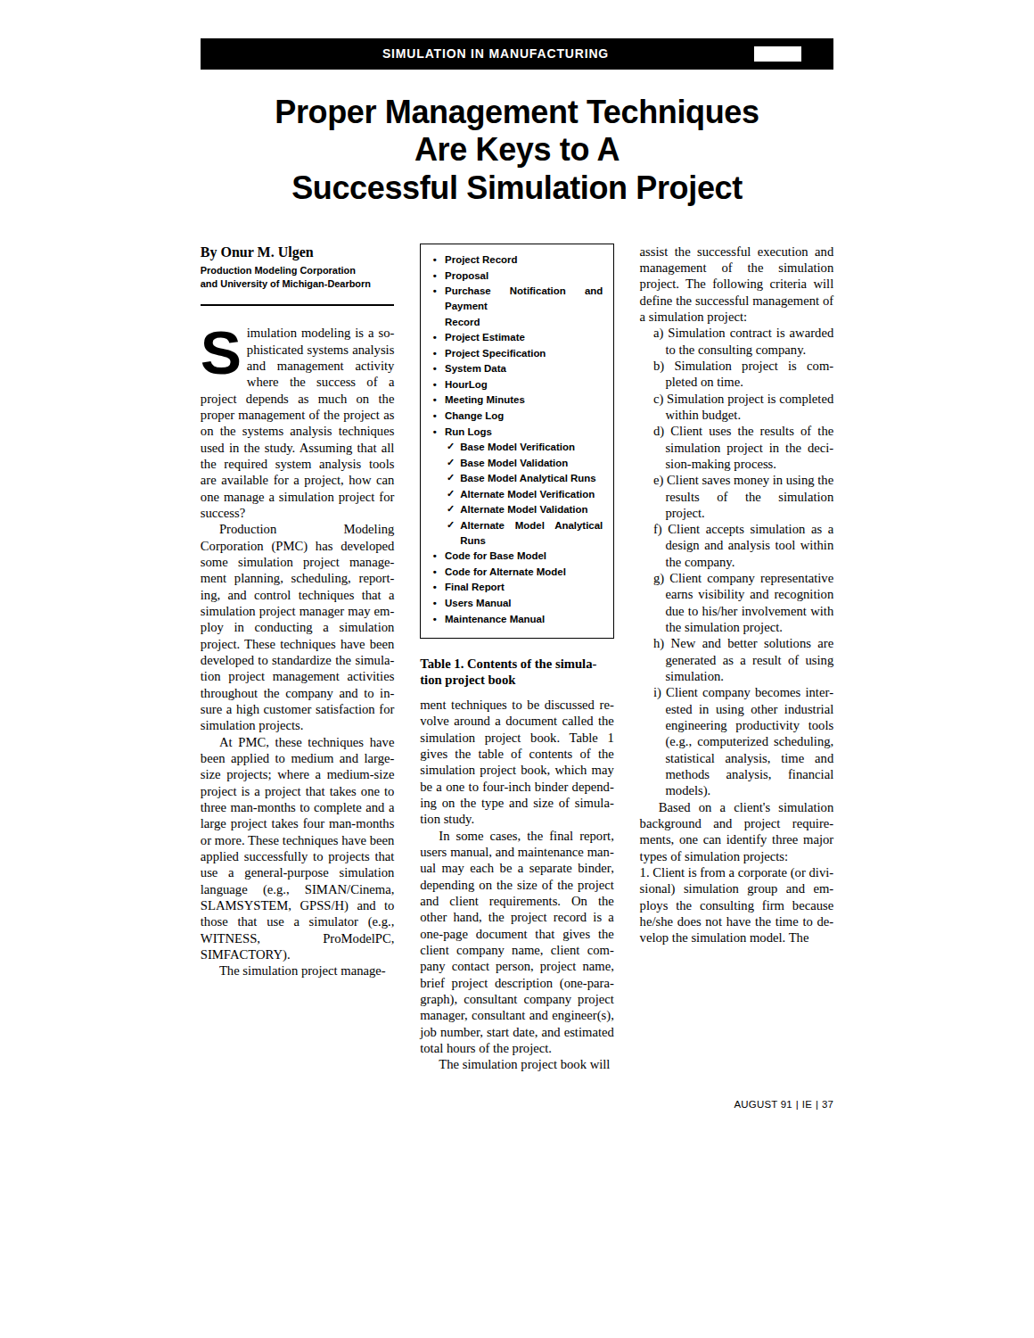SIMULATION IN MANUFACTURING
Proper Management Techniques Are Keys to A Successful Simulation Project
By Onur M. Ulgen
Production Modeling Corporation
and University of Michigan-Dearborn
Simulation modeling is a sophisticated systems analysis and management activity where the success of a project depends as much on the proper management of the project as on the systems analysis techniques used in the study. Assuming that all the required system analysis tools are available for a project, how can one manage a simulation project for success?
Production Modeling Corporation (PMC) has developed some simulation project management planning, scheduling, reporting, and control techniques that a simulation project manager may employ in conducting a simulation project. These techniques have been developed to standardize the simulation project management activities throughout the company and to insure a high customer satisfaction for simulation projects.
At PMC, these techniques have been applied to medium and large-size projects; where a medium-size project is a project that takes one to three man-months to complete and a large project takes four man-months or more. These techniques have been applied successfully to projects that use a general-purpose simulation language (e.g., SIMAN/Cinema, SLAMSYSTEM, GPSS/H) and to those that use a simulator (e.g., WITNESS, ProModelPC, SIMFACTORY).
The simulation project manage-
Project Record
Proposal
Purchase Notification and Payment
Record
Project Estimate
Project Specification
System Data
HourLog
Meeting Minutes
Change Log
Run Logs
Base Model Verification
Base Model Validation
Base Model Analytical Runs
Alternate Model Verification
Alternate Model Validation
Alternate Model Analytical Runs
Code for Base Model
Code for Alternate Model
Final Report
Users Manual
Maintenance Manual
Table 1. Contents of the simulation project book
ment techniques to be discussed revolve around a document called the simulation project book. Table 1 gives the table of contents of the simulation project book, which may be a one to four-inch binder depending on the type and size of simulation study.
In some cases, the final report, users manual, and maintenance manual may each be a separate binder, depending on the size of the project and client requirements. On the other hand, the project record is a one-page document that gives the client company name, client company contact person, project name, brief project description (one-paragraph), consultant company project manager, consultant and engineer(s), job number, start date, and estimated total hours of the project.
The simulation project book will
assist the successful execution and management of the simulation project. The following criteria will define the successful management of a simulation project:
a) Simulation contract is awarded to the consulting company.
b) Simulation project is completed on time.
c) Simulation project is completed within budget.
d) Client uses the results of the simulation project in the decision-making process.
e) Client saves money in using the results of the simulation project.
f) Client accepts simulation as a design and analysis tool within the company.
g) Client company representative earns visibility and recognition due to his/her involvement with the simulation project.
h) New and better solutions are generated as a result of using simulation.
i) Client company becomes interested in using other industrial engineering productivity tools (e.g., computerized scheduling, statistical analysis, time and methods analysis, financial models).
Based on a client's simulation background and project requirements, one can identify three major types of simulation projects:
1. Client is from a corporate (or divisional) simulation group and employs the consulting firm because he/she does not have the time to develop the simulation model. The
AUGUST 91|IE|37